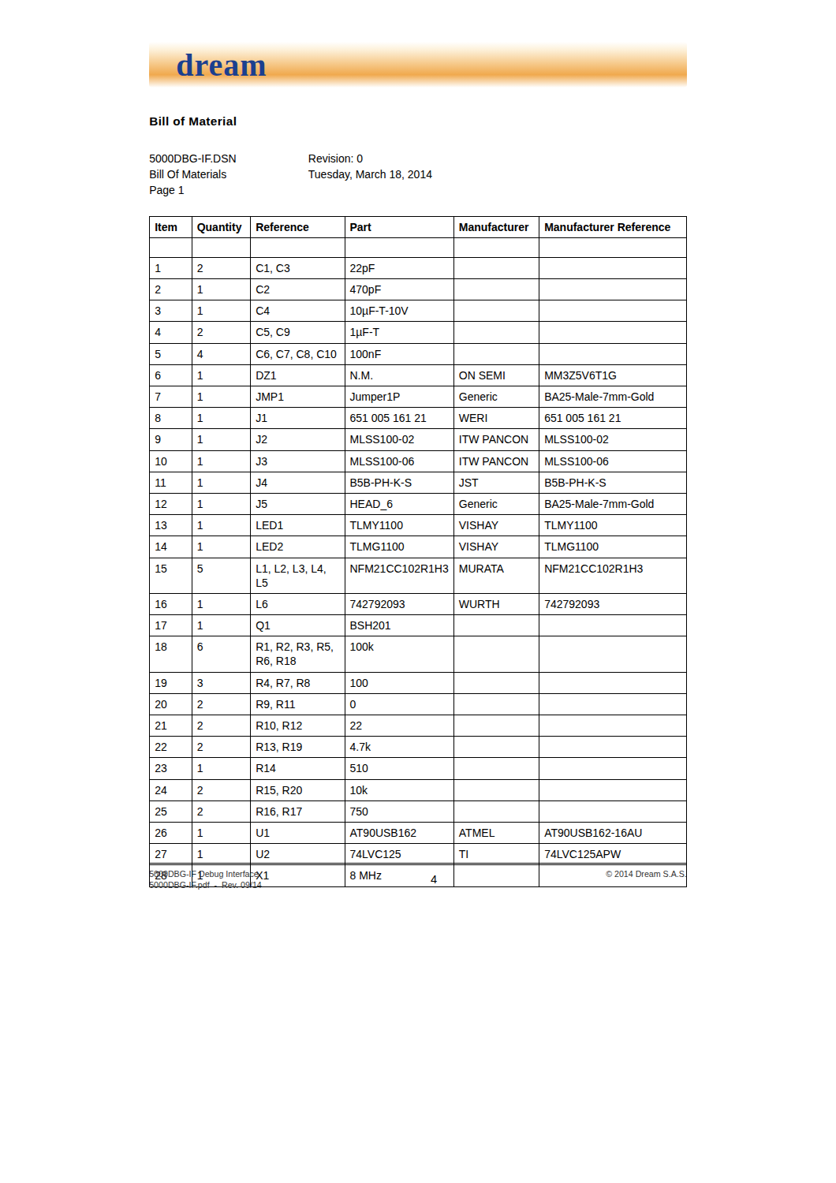dream
Bill of Material
| 5000DBG-IF.DSN | Revision: 0 |
| Bill Of Materials | Tuesday, March 18, 2014 |
| Page 1 | |
| Item | Quantity | Reference | Part | Manufacturer | Manufacturer Reference |
| --- | --- | --- | --- | --- | --- |
| 1 | 2 | C1, C3 | 22pF | | |
| 2 | 1 | C2 | 470pF | | |
| 3 | 1 | C4 | 10µF-T-10V | | |
| 4 | 2 | C5, C9 | 1µF-T | | |
| 5 | 4 | C6, C7, C8, C10 | 100nF | | |
| 6 | 1 | DZ1 | N.M. | ON SEMI | MM3Z5V6T1G |
| 7 | 1 | JMP1 | Jumper1P | Generic | BA25-Male-7mm-Gold |
| 8 | 1 | J1 | 651 005 161 21 | WERI | 651 005 161 21 |
| 9 | 1 | J2 | MLSS100-02 | ITW PANCON | MLSS100-02 |
| 10 | 1 | J3 | MLSS100-06 | ITW PANCON | MLSS100-06 |
| 11 | 1 | J4 | B5B-PH-K-S | JST | B5B-PH-K-S |
| 12 | 1 | J5 | HEAD_6 | Generic | BA25-Male-7mm-Gold |
| 13 | 1 | LED1 | TLMY1100 | VISHAY | TLMY1100 |
| 14 | 1 | LED2 | TLMG1100 | VISHAY | TLMG1100 |
| 15 | 5 | L1, L2, L3, L4, L5 | NFM21CC102R1H3 | MURATA | NFM21CC102R1H3 |
| 16 | 1 | L6 | 742792093 | WURTH | 742792093 |
| 17 | 1 | Q1 | BSH201 | | |
| 18 | 6 | R1, R2, R3, R5, R6, R18 | 100k | | |
| 19 | 3 | R4, R7, R8 | 100 | | |
| 20 | 2 | R9, R11 | 0 | | |
| 21 | 2 | R10, R12 | 22 | | |
| 22 | 2 | R13, R19 | 4.7k | | |
| 23 | 1 | R14 | 510 | | |
| 24 | 2 | R15, R20 | 10k | | |
| 25 | 2 | R16, R17 | 750 | | |
| 26 | 1 | U1 | AT90USB162 | ATMEL | AT90USB162-16AU |
| 27 | 1 | U2 | 74LVC125 | TI | 74LVC125APW |
| 28 | 1 | X1 | 8 MHz | | |
5000DBG-IF Debug Interface
5000DBG-IF.pdf - Rev. 09/14
4
© 2014 Dream S.A.S.